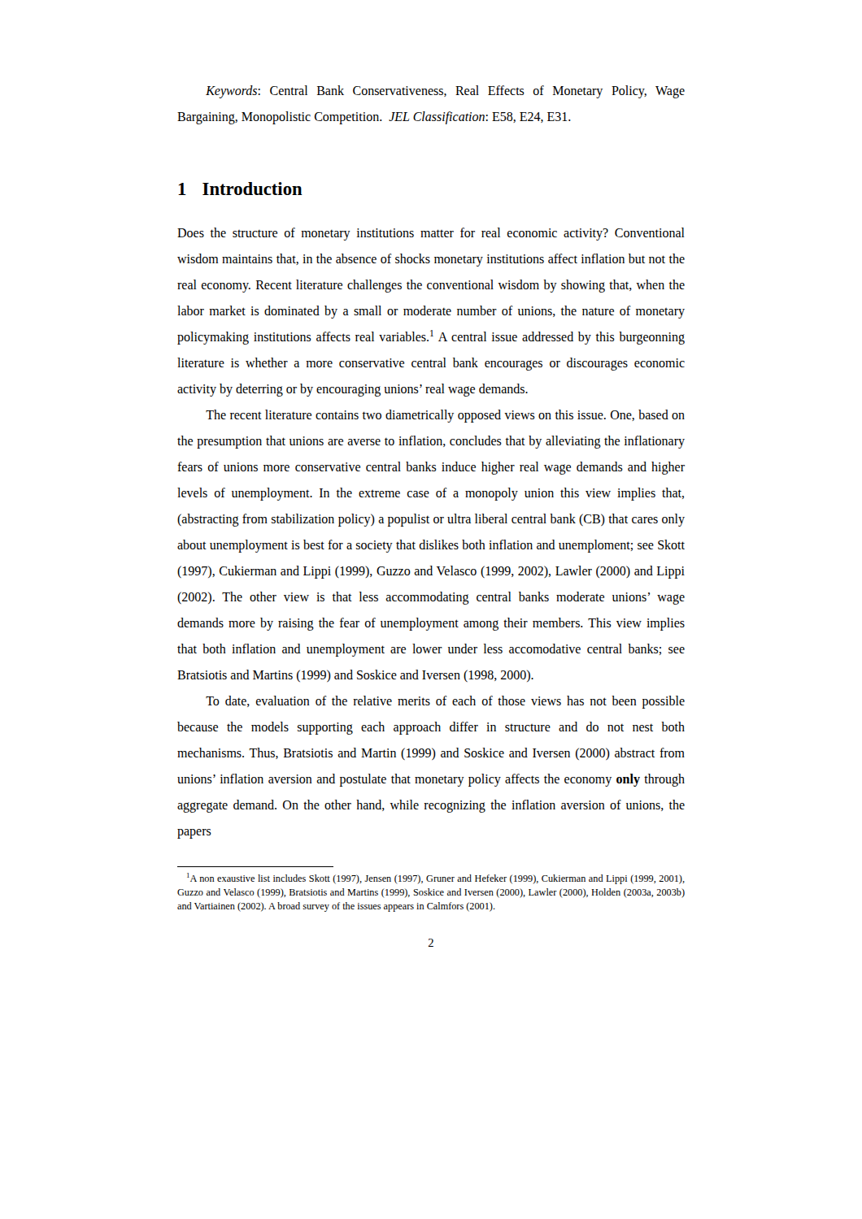Keywords: Central Bank Conservativeness, Real Effects of Monetary Policy, Wage Bargaining, Monopolistic Competition. JEL Classification: E58, E24, E31.
1 Introduction
Does the structure of monetary institutions matter for real economic activity? Conventional wisdom maintains that, in the absence of shocks monetary institutions affect inflation but not the real economy. Recent literature challenges the conventional wisdom by showing that, when the labor market is dominated by a small or moderate number of unions, the nature of monetary policymaking institutions affects real variables.1 A central issue addressed by this burgeonning literature is whether a more conservative central bank encourages or discourages economic activity by deterring or by encouraging unions’ real wage demands.
The recent literature contains two diametrically opposed views on this issue. One, based on the presumption that unions are averse to inflation, concludes that by alleviating the inflationary fears of unions more conservative central banks induce higher real wage demands and higher levels of unemployment. In the extreme case of a monopoly union this view implies that, (abstracting from stabilization policy) a populist or ultra liberal central bank (CB) that cares only about unemployment is best for a society that dislikes both inflation and unemploment; see Skott (1997), Cukierman and Lippi (1999), Guzzo and Velasco (1999, 2002), Lawler (2000) and Lippi (2002). The other view is that less accommodating central banks moderate unions’ wage demands more by raising the fear of unemployment among their members. This view implies that both inflation and unemployment are lower under less accomodative central banks; see Bratsiotis and Martins (1999) and Soskice and Iversen (1998, 2000).
To date, evaluation of the relative merits of each of those views has not been possible because the models supporting each approach differ in structure and do not nest both mechanisms. Thus, Bratsiotis and Martin (1999) and Soskice and Iversen (2000) abstract from unions’ inflation aversion and postulate that monetary policy affects the economy only through aggregate demand. On the other hand, while recognizing the inflation aversion of unions, the papers
1A non exaustive list includes Skott (1997), Jensen (1997), Gruner and Hefeker (1999), Cukierman and Lippi (1999, 2001), Guzzo and Velasco (1999), Bratsiotis and Martins (1999), Soskice and Iversen (2000), Lawler (2000), Holden (2003a, 2003b) and Vartiainen (2002). A broad survey of the issues appears in Calmfors (2001).
2